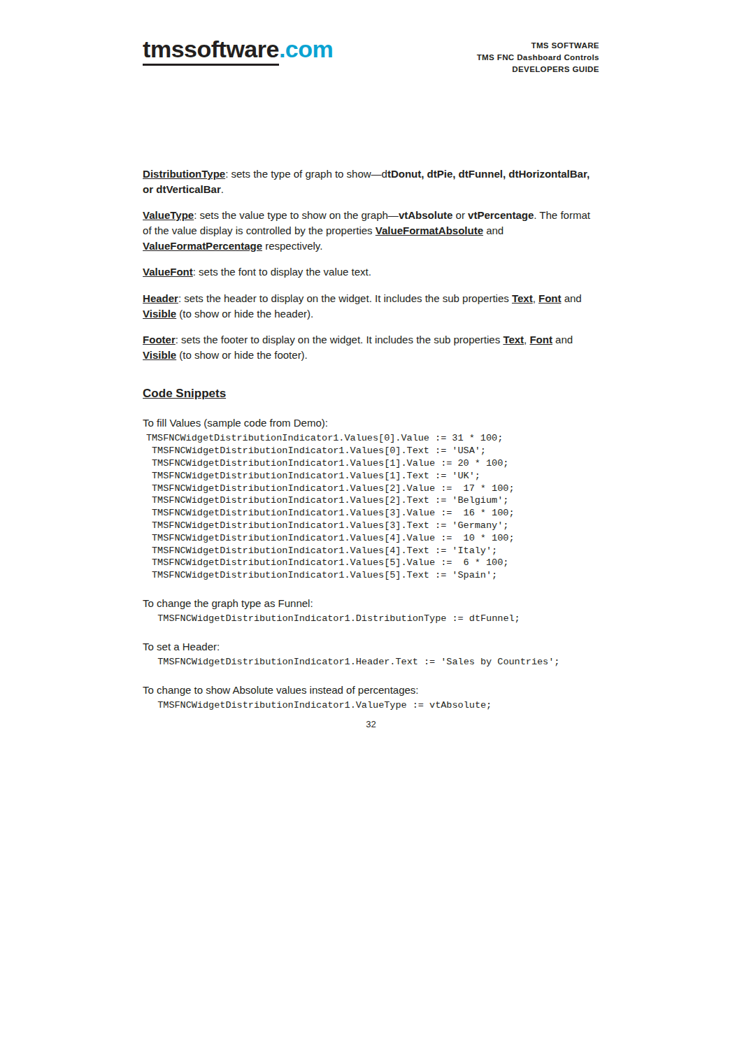tmssoftware. com
TMS SOFTWARE
TMS FNC Dashboard Controls
DEVELOPERS GUIDE
DistributionType: sets the type of graph to show—dtDonut, dtPie, dtFunnel, dtHorizontalBar, or dtVerticalBar.
ValueType: sets the value type to show on the graph—vtAbsolute or vtPercentage. The format of the value display is controlled by the properties ValueFormatAbsolute and ValueFormatPercentage respectively.
ValueFont: sets the font to display the value text.
Header: sets the header to display on the widget. It includes the sub properties Text, Font and Visible (to show or hide the header).
Footer: sets the footer to display on the widget. It includes the sub properties Text, Font and Visible (to show or hide the footer).
Code Snippets
To fill Values (sample code from Demo):
TMSFNCWidgetDistributionIndicator1.Values[0].Value := 31 * 100;
 TMSFNCWidgetDistributionIndicator1.Values[0].Text := 'USA';
 TMSFNCWidgetDistributionIndicator1.Values[1].Value := 20 * 100;
 TMSFNCWidgetDistributionIndicator1.Values[1].Text := 'UK';
 TMSFNCWidgetDistributionIndicator1.Values[2].Value :=  17 * 100;
 TMSFNCWidgetDistributionIndicator1.Values[2].Text := 'Belgium';
 TMSFNCWidgetDistributionIndicator1.Values[3].Value :=  16 * 100;
 TMSFNCWidgetDistributionIndicator1.Values[3].Text := 'Germany';
 TMSFNCWidgetDistributionIndicator1.Values[4].Value :=  10 * 100;
 TMSFNCWidgetDistributionIndicator1.Values[4].Text := 'Italy';
 TMSFNCWidgetDistributionIndicator1.Values[5].Value :=  6 * 100;
 TMSFNCWidgetDistributionIndicator1.Values[5].Text := 'Spain';
To change the graph type as Funnel:
TMSFNCWidgetDistributionIndicator1.DistributionType := dtFunnel;
To set a Header:
TMSFNCWidgetDistributionIndicator1.Header.Text := 'Sales by Countries';
To change to show Absolute values instead of percentages:
TMSFNCWidgetDistributionIndicator1.ValueType := vtAbsolute;
32